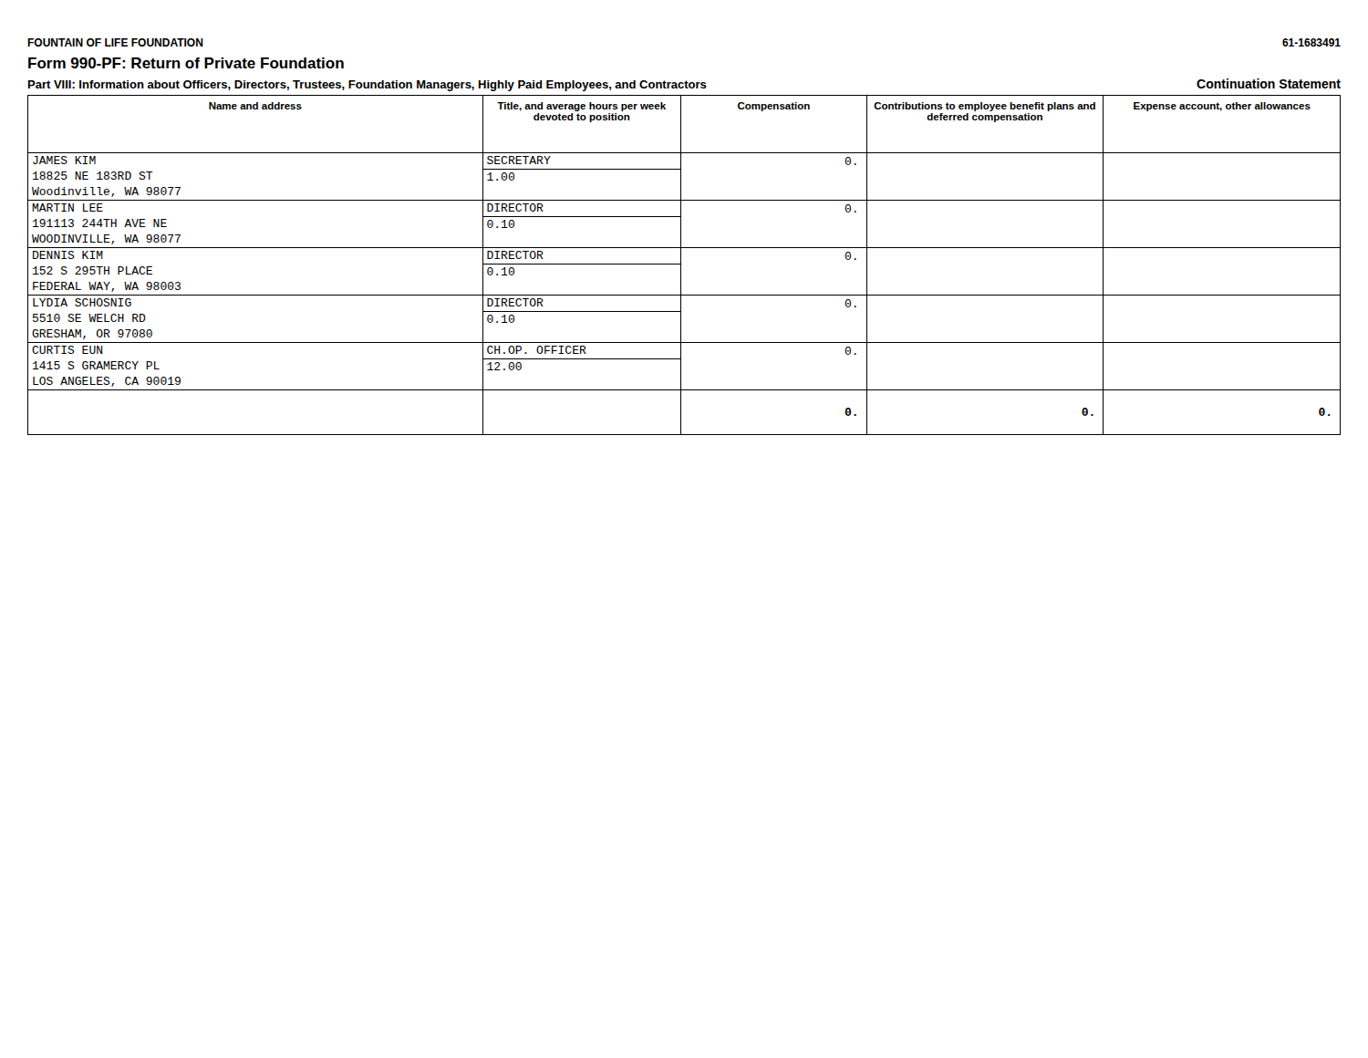FOUNTAIN OF LIFE FOUNDATION 61-1683491
Form 990-PF: Return of Private Foundation
Part VIII: Information about Officers, Directors, Trustees, Foundation Managers, Highly Paid Employees, and Contractors Continuation Statement
| Name and address | Title, and average hours per week devoted to position | Compensation | Contributions to employee benefit plans and deferred compensation | Expense account, other allowances |
| --- | --- | --- | --- | --- |
| JAMES KIM 18825 NE 183RD ST Woodinville, WA 98077 | SECRETARY 1.00 | 0. | | |
| MARTIN LEE 191113 244TH AVE NE WOODINVILLE, WA 98077 | DIRECTOR 0.10 | 0. | | |
| DENNIS KIM 152 S 295TH PLACE FEDERAL WAY, WA 98003 | DIRECTOR 0.10 | 0. | | |
| LYDIA SCHOSNIG 5510 SE WELCH RD GRESHAM, OR 97080 | DIRECTOR 0.10 | 0. | | |
| CURTIS EUN 1415 S GRAMERCY PL LOS ANGELES, CA 90019 | CH.OP. OFFICER 12.00 | 0. | | |
| | | 0. | 0. | 0. |